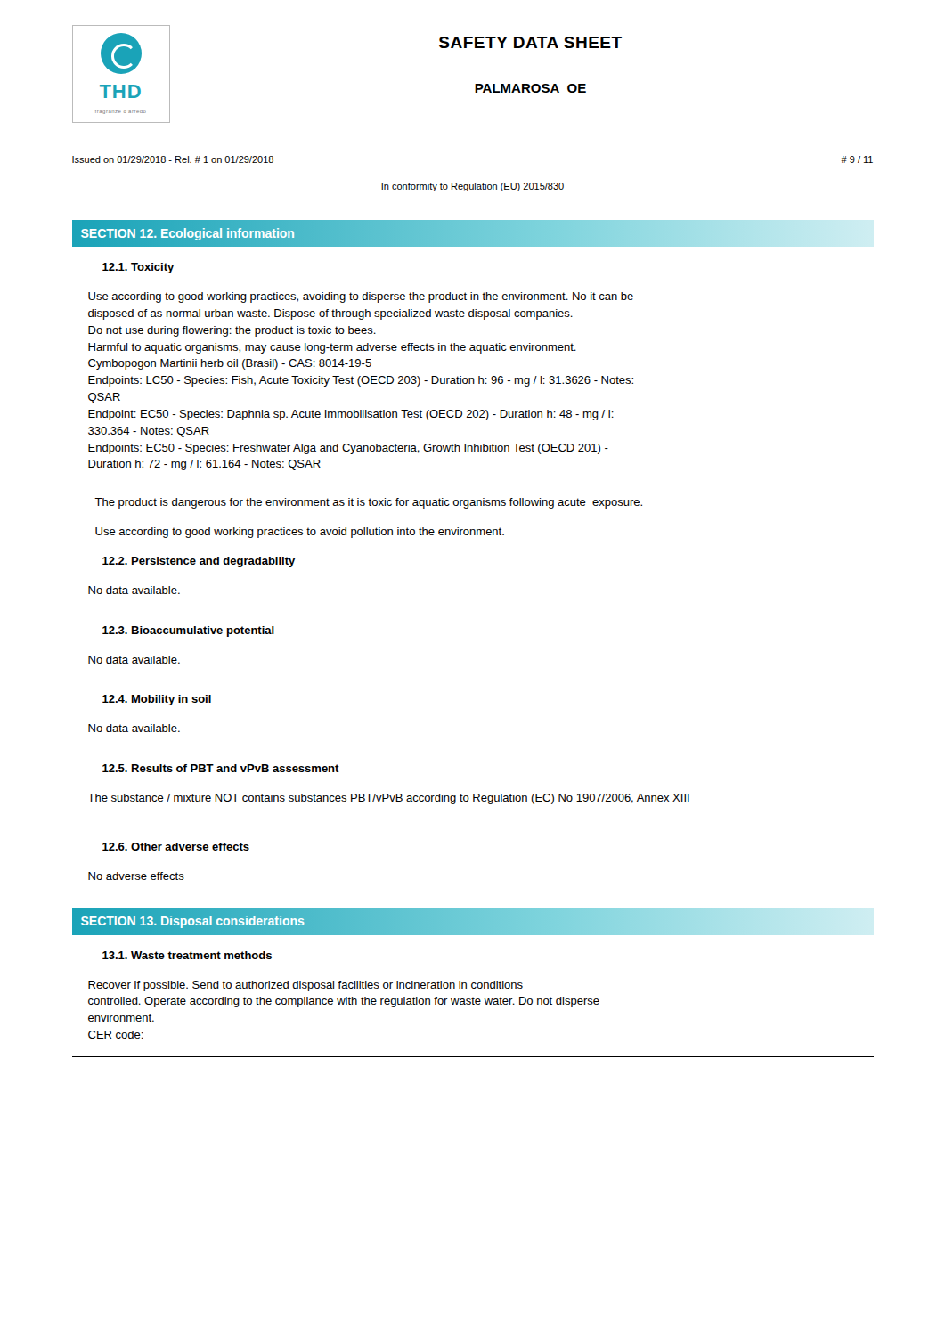THD
fragranze d'arredo
SAFETY DATA SHEET
PALMAROSA_OE
Issued on 01/29/2018 - Rel. # 1 on 01/29/2018 # 9 / 11
In conformity to Regulation (EU) 2015/830
SECTION 12. Ecological information
12.1. Toxicity
Use according to good working practices, avoiding to disperse the product in the environment. No it can be
disposed of as normal urban waste. Dispose of through specialized waste disposal companies.
Do not use during flowering: the product is toxic to bees.
Harmful to aquatic organisms, may cause long-term adverse effects in the aquatic environment.
Cymbopogon Martinii herb oil (Brasil) - CAS: 8014-19-5
Endpoints: LC50 - Species: Fish, Acute Toxicity Test (OECD 203) - Duration h: 96 - mg / l: 31.3626 - Notes:
QSAR
Endpoint: EC50 - Species: Daphnia sp. Acute Immobilisation Test (OECD 202) - Duration h: 48 - mg / l:
330.364 - Notes: QSAR
Endpoints: EC50 - Species: Freshwater Alga and Cyanobacteria, Growth Inhibition Test (OECD 201) -
Duration h: 72 - mg / l: 61.164 - Notes: QSAR
The product is dangerous for the environment as it is toxic for aquatic organisms following acute exposure.
Use according to good working practices to avoid pollution into the environment.
12.2. Persistence and degradability
No data available.
12.3. Bioaccumulative potential
No data available.
12.4. Mobility in soil
No data available.
12.5. Results of PBT and vPvB assessment
The substance / mixture NOT contains substances PBT/vPvB according to Regulation (EC) No 1907/2006, Annex XIII
12.6. Other adverse effects
No adverse effects
SECTION 13. Disposal considerations
13.1. Waste treatment methods
Recover if possible. Send to authorized disposal facilities or incineration in conditions
controlled. Operate according to the compliance with the regulation for waste water. Do not disperse
environment.
CER code: